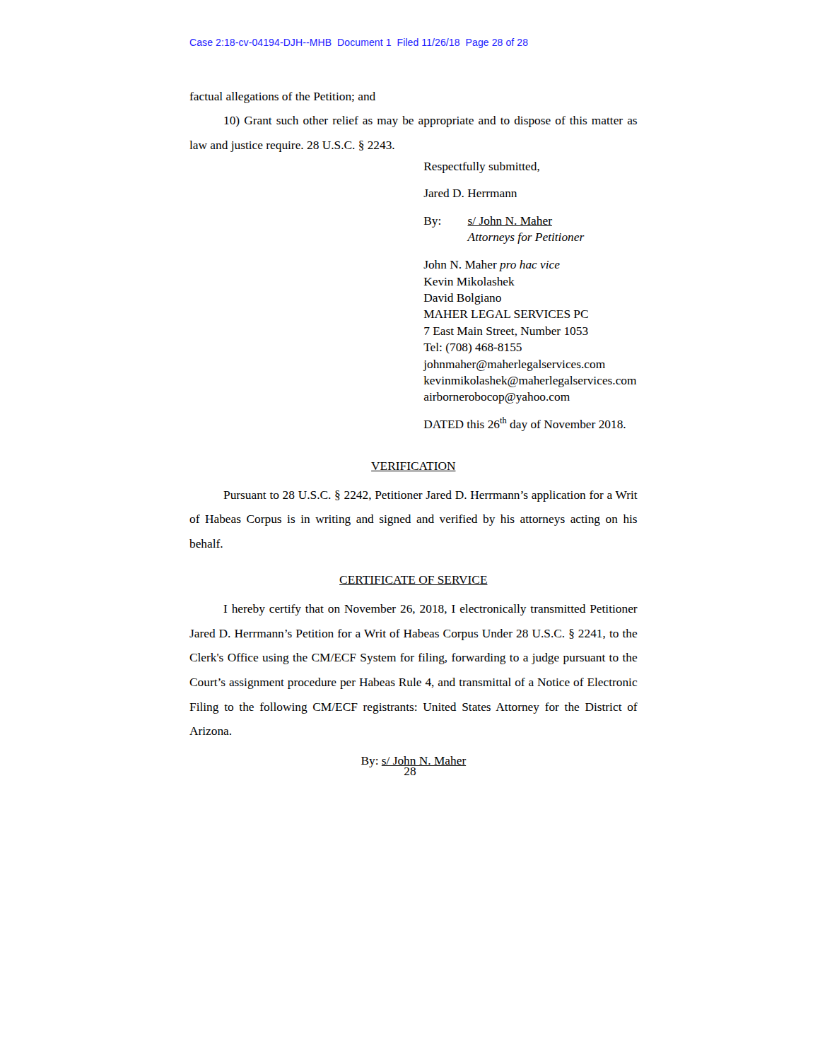Case 2:18-cv-04194-DJH--MHB Document 1 Filed 11/26/18 Page 28 of 28
factual allegations of the Petition; and
10) Grant such other relief as may be appropriate and to dispose of this matter as law and justice require. 28 U.S.C. § 2243.
Respectfully submitted,
Jared D. Herrmann
By:
s/ John N. Maher
Attorneys for Petitioner
John N. Maher pro hac vice
Kevin Mikolashek
David Bolgiano
MAHER LEGAL SERVICES PC
7 East Main Street, Number 1053
Tel: (708) 468-8155
johnmaher@maherlegalservices.com
kevinmikolashek@maherlegalservices.com
airbornerobocop@yahoo.com
DATED this 26th day of November 2018.
VERIFICATION
Pursuant to 28 U.S.C. § 2242, Petitioner Jared D. Herrmann’s application for a Writ of Habeas Corpus is in writing and signed and verified by his attorneys acting on his behalf.
CERTIFICATE OF SERVICE
I hereby certify that on November 26, 2018, I electronically transmitted Petitioner Jared D. Herrmann’s Petition for a Writ of Habeas Corpus Under 28 U.S.C. § 2241, to the Clerk's Office using the CM/ECF System for filing, forwarding to a judge pursuant to the Court’s assignment procedure per Habeas Rule 4, and transmittal of a Notice of Electronic Filing to the following CM/ECF registrants: United States Attorney for the District of Arizona.
By: s/ John N. Maher
28